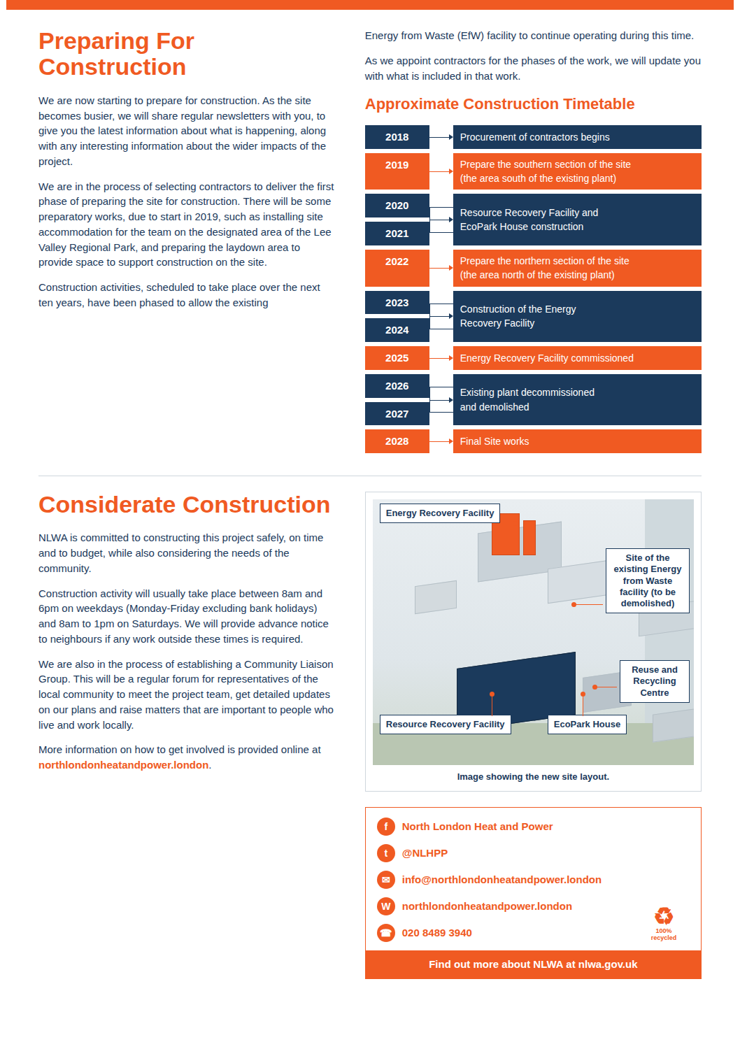Preparing For Construction
We are now starting to prepare for construction. As the site becomes busier, we will share regular newsletters with you, to give you the latest information about what is happening, along with any interesting information about the wider impacts of the project.
We are in the process of selecting contractors to deliver the first phase of preparing the site for construction. There will be some preparatory works, due to start in 2019, such as installing site accommodation for the team on the designated area of the Lee Valley Regional Park, and preparing the laydown area to provide space to support construction on the site.
Construction activities, scheduled to take place over the next ten years, have been phased to allow the existing
Energy from Waste (EfW) facility to continue operating during this time.
As we appoint contractors for the phases of the work, we will update you with what is included in that work.
Approximate Construction Timetable
2018
Procurement of contractors begins
2019
Prepare the southern section of the site
(the area south of the existing plant)
2020
2021
Resource Recovery Facility and
EcoPark House construction
2022
Prepare the northern section of the site
(the area north of the existing plant)
2023
2024
Construction of the Energy
Recovery Facility
2025
Energy Recovery Facility commissioned
2026
2027
Existing plant decommissioned
and demolished
2028
Final Site works
Considerate Construction
NLWA is committed to constructing this project safely, on time and to budget, while also considering the needs of the community.
Construction activity will usually take place between 8am and 6pm on weekdays (Monday-Friday excluding bank holidays) and 8am to 1pm on Saturdays. We will provide advance notice to neighbours if any work outside these times is required.
We are also in the process of establishing a Community Liaison Group. This will be a regular forum for representatives of the local community to meet the project team, get detailed updates on our plans and raise matters that are important to people who live and work locally.
More information on how to get involved is provided online at northlondonheatandpower.london.
Energy Recovery Facility
Site of the existing Energy from Waste facility (to be demolished)
Reuse and Recycling Centre
Resource Recovery Facility
EcoPark House
Image showing the new site layout.
f North London Heat and Power
t @NLHPP
✉ info@northlondonheatandpower.london
W northlondonheatandpower.london
☎ 020 8489 3940
♻
100%
recycled
Find out more about NLWA at nlwa.gov.uk